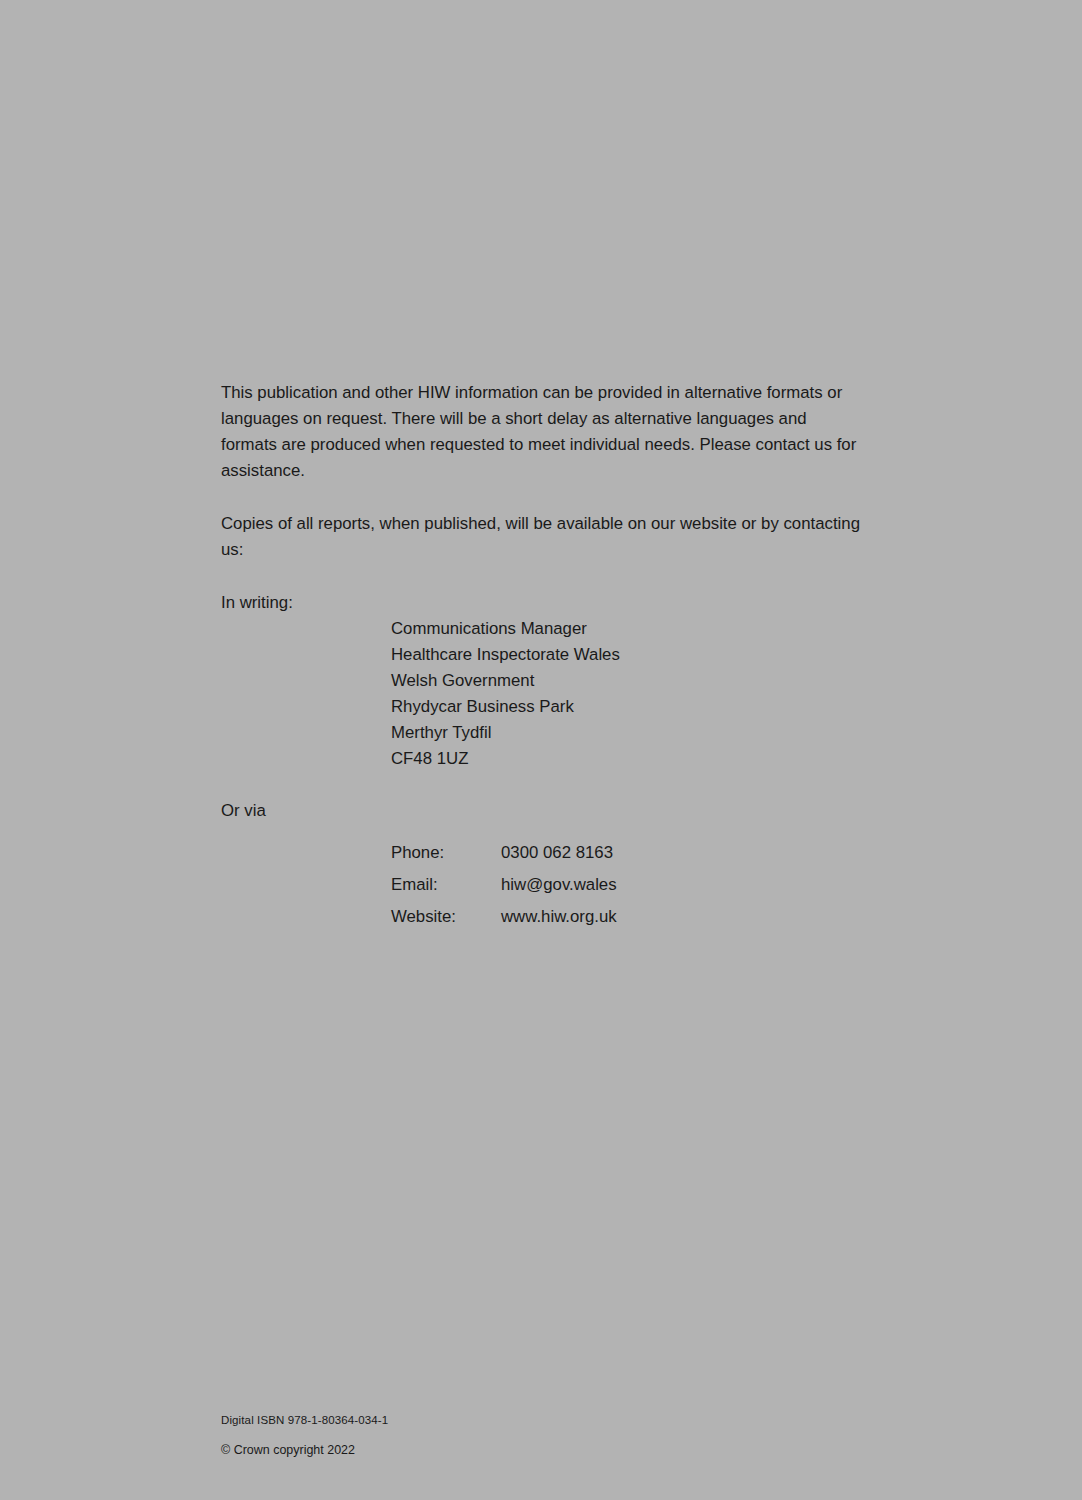This publication and other HIW information can be provided in alternative formats or languages on request. There will be a short delay as alternative languages and formats are produced when requested to meet individual needs. Please contact us for assistance.
Copies of all reports, when published, will be available on our website or by contacting us:
In writing:
Communications Manager
Healthcare Inspectorate Wales
Welsh Government
Rhydycar Business Park
Merthyr Tydfil
CF48 1UZ
Or via
Phone: 0300 062 8163
Email: hiw@gov.wales
Website: www.hiw.org.uk
Digital ISBN 978-1-80364-034-1
© Crown copyright 2022